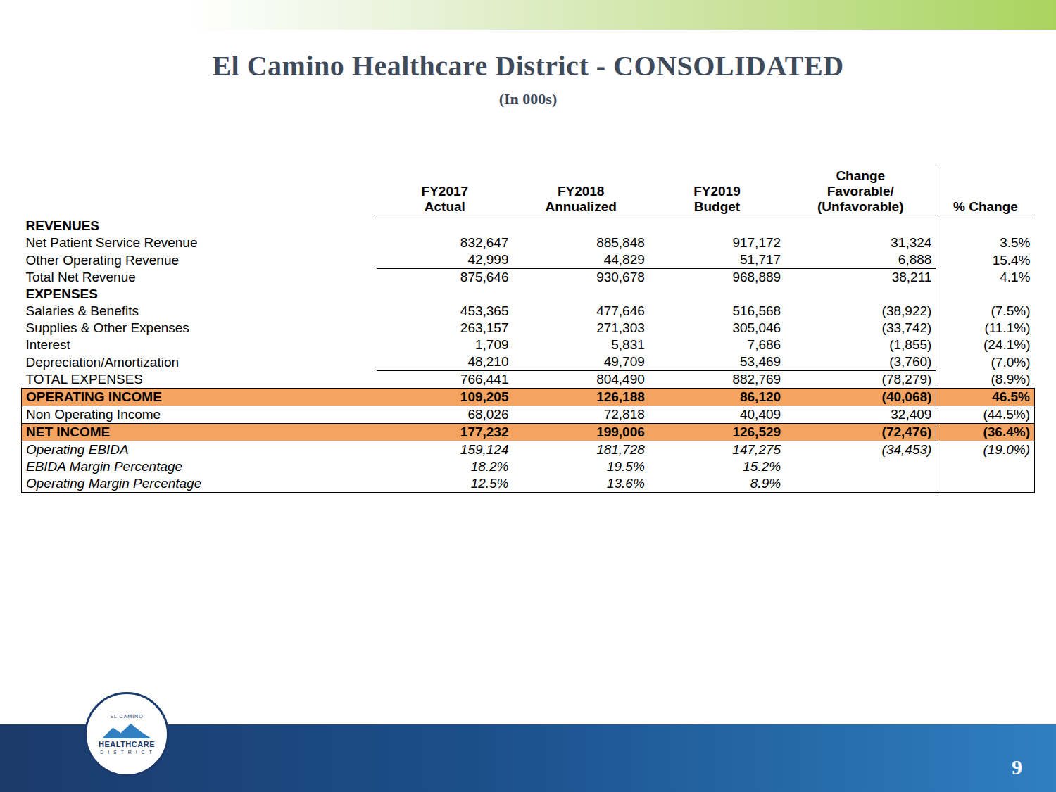El Camino Healthcare District - CONSOLIDATED
(In 000s)
| | FY2017 Actual | FY2018 Annualized | FY2019 Budget | Change Favorable/ (Unfavorable) | % Change |
| --- | --- | --- | --- | --- | --- |
| REVENUES | | | | | |
| Net Patient Service Revenue | 832,647 | 885,848 | 917,172 | 31,324 | 3.5% |
| Other Operating Revenue | 42,999 | 44,829 | 51,717 | 6,888 | 15.4% |
| Total Net Revenue | 875,646 | 930,678 | 968,889 | 38,211 | 4.1% |
| EXPENSES | | | | | |
| Salaries & Benefits | 453,365 | 477,646 | 516,568 | (38,922) | (7.5%) |
| Supplies & Other Expenses | 263,157 | 271,303 | 305,046 | (33,742) | (11.1%) |
| Interest | 1,709 | 5,831 | 7,686 | (1,855) | (24.1%) |
| Depreciation/Amortization | 48,210 | 49,709 | 53,469 | (3,760) | (7.0%) |
| TOTAL EXPENSES | 766,441 | 804,490 | 882,769 | (78,279) | (8.9%) |
| OPERATING INCOME | 109,205 | 126,188 | 86,120 | (40,068) | 46.5% |
| Non Operating Income | 68,026 | 72,818 | 40,409 | 32,409 | (44.5%) |
| NET INCOME | 177,232 | 199,006 | 126,529 | (72,476) | (36.4%) |
| Operating EBIDA | 159,124 | 181,728 | 147,275 | (34,453) | (19.0%) |
| EBIDA Margin Percentage | 18.2% | 19.5% | 15.2% | | |
| Operating Margin Percentage | 12.5% | 13.6% | 8.9% | | |
EL CAMINO
HEALTHCARE
D I S T R I C T
9